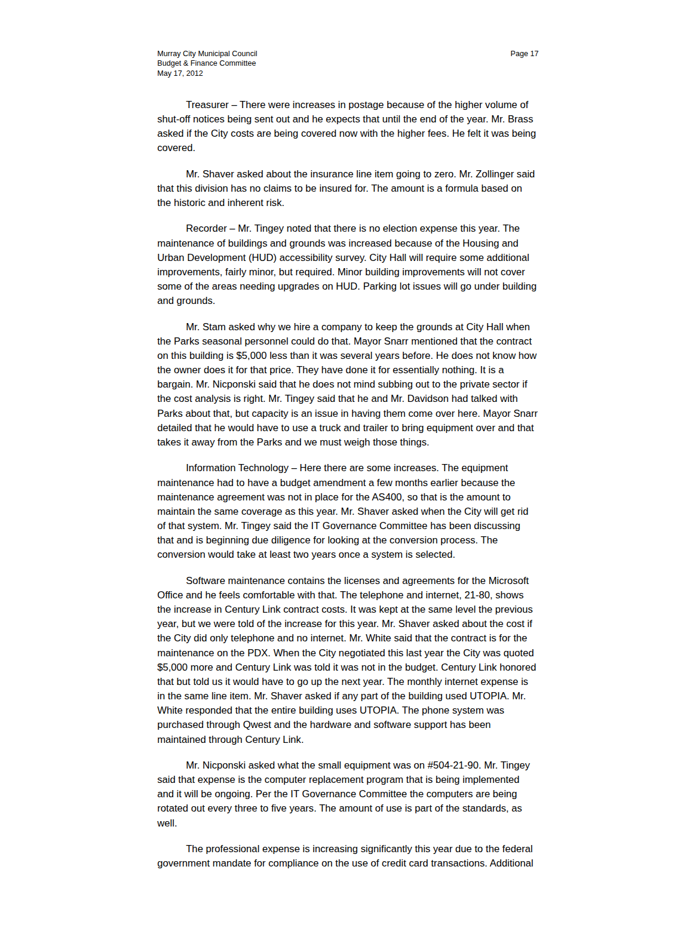Murray City Municipal Council
Budget & Finance Committee
May 17, 2012
Page 17
Treasurer – There were increases in postage because of the higher volume of shut-off notices being sent out and he expects that until the end of the year. Mr. Brass asked if the City costs are being covered now with the higher fees. He felt it was being covered.
Mr. Shaver asked about the insurance line item going to zero. Mr. Zollinger said that this division has no claims to be insured for. The amount is a formula based on the historic and inherent risk.
Recorder – Mr. Tingey noted that there is no election expense this year. The maintenance of buildings and grounds was increased because of the Housing and Urban Development (HUD) accessibility survey. City Hall will require some additional improvements, fairly minor, but required. Minor building improvements will not cover some of the areas needing upgrades on HUD. Parking lot issues will go under building and grounds.
Mr. Stam asked why we hire a company to keep the grounds at City Hall when the Parks seasonal personnel could do that. Mayor Snarr mentioned that the contract on this building is $5,000 less than it was several years before. He does not know how the owner does it for that price. They have done it for essentially nothing. It is a bargain. Mr. Nicponski said that he does not mind subbing out to the private sector if the cost analysis is right. Mr. Tingey said that he and Mr. Davidson had talked with Parks about that, but capacity is an issue in having them come over here. Mayor Snarr detailed that he would have to use a truck and trailer to bring equipment over and that takes it away from the Parks and we must weigh those things.
Information Technology – Here there are some increases. The equipment maintenance had to have a budget amendment a few months earlier because the maintenance agreement was not in place for the AS400, so that is the amount to maintain the same coverage as this year. Mr. Shaver asked when the City will get rid of that system. Mr. Tingey said the IT Governance Committee has been discussing that and is beginning due diligence for looking at the conversion process. The conversion would take at least two years once a system is selected.
Software maintenance contains the licenses and agreements for the Microsoft Office and he feels comfortable with that. The telephone and internet, 21-80, shows the increase in Century Link contract costs. It was kept at the same level the previous year, but we were told of the increase for this year. Mr. Shaver asked about the cost if the City did only telephone and no internet. Mr. White said that the contract is for the maintenance on the PDX. When the City negotiated this last year the City was quoted $5,000 more and Century Link was told it was not in the budget. Century Link honored that but told us it would have to go up the next year. The monthly internet expense is in the same line item. Mr. Shaver asked if any part of the building used UTOPIA. Mr. White responded that the entire building uses UTOPIA. The phone system was purchased through Qwest and the hardware and software support has been maintained through Century Link.
Mr. Nicponski asked what the small equipment was on #504-21-90. Mr. Tingey said that expense is the computer replacement program that is being implemented and it will be ongoing. Per the IT Governance Committee the computers are being rotated out every three to five years. The amount of use is part of the standards, as well.
The professional expense is increasing significantly this year due to the federal government mandate for compliance on the use of credit card transactions. Additional